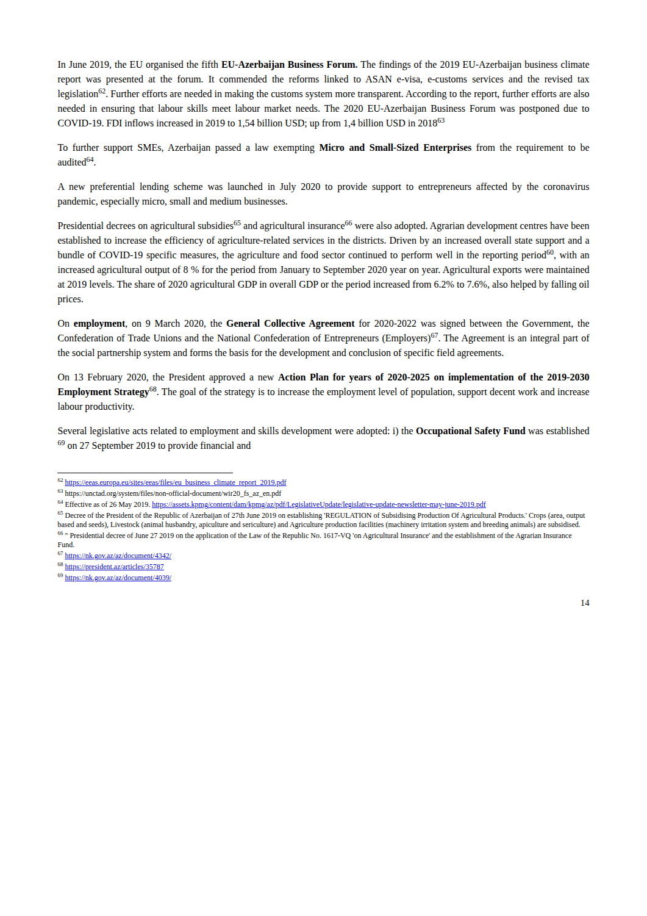In June 2019, the EU organised the fifth EU-Azerbaijan Business Forum. The findings of the 2019 EU-Azerbaijan business climate report was presented at the forum. It commended the reforms linked to ASAN e-visa, e-customs services and the revised tax legislation62. Further efforts are needed in making the customs system more transparent. According to the report, further efforts are also needed in ensuring that labour skills meet labour market needs. The 2020 EU-Azerbaijan Business Forum was postponed due to COVID-19. FDI inflows increased in 2019 to 1,54 billion USD; up from 1,4 billion USD in 201863
To further support SMEs, Azerbaijan passed a law exempting Micro and Small-Sized Enterprises from the requirement to be audited64.
A new preferential lending scheme was launched in July 2020 to provide support to entrepreneurs affected by the coronavirus pandemic, especially micro, small and medium businesses.
Presidential decrees on agricultural subsidies65 and agricultural insurance66 were also adopted. Agrarian development centres have been established to increase the efficiency of agriculture-related services in the districts. Driven by an increased overall state support and a bundle of COVID-19 specific measures, the agriculture and food sector continued to perform well in the reporting period60, with an increased agricultural output of 8 % for the period from January to September 2020 year on year. Agricultural exports were maintained at 2019 levels. The share of 2020 agricultural GDP in overall GDP or the period increased from 6.2% to 7.6%, also helped by falling oil prices.
On employment, on 9 March 2020, the General Collective Agreement for 2020-2022 was signed between the Government, the Confederation of Trade Unions and the National Confederation of Entrepreneurs (Employers)67. The Agreement is an integral part of the social partnership system and forms the basis for the development and conclusion of specific field agreements.
On 13 February 2020, the President approved a new Action Plan for years of 2020-2025 on implementation of the 2019-2030 Employment Strategy68. The goal of the strategy is to increase the employment level of population, support decent work and increase labour productivity.
Several legislative acts related to employment and skills development were adopted: i) the Occupational Safety Fund was established 69 on 27 September 2019 to provide financial and
62 https://eeas.europa.eu/sites/eeas/files/eu_business_climate_report_2019.pdf
63 https://unctad.org/system/files/non-official-document/wir20_fs_az_en.pdf
64 Effective as of 26 May 2019. https://assets.kpmg/content/dam/kpmg/az/pdf/LegislativeUpdate/legislative-update-newsletter-may-june-2019.pdf
65 Decree of the President of the Republic of Azerbaijan of 27th June 2019 on establishing 'REGULATION of Subsidising Production Of Agricultural Products.' Crops (area, output based and seeds), Livestock (animal husbandry, apiculture and sericulture) and Agriculture production facilities (machinery irritation system and breeding animals) are subsidised.
66 " Presidential decree of June 27 2019 on the application of the Law of the Republic No. 1617-VQ 'on Agricultural Insurance' and the establishment of the Agrarian Insurance Fund.
67 https://nk.gov.az/az/document/4342/
68 https://president.az/articles/35787
69 https://nk.gov.az/az/document/4039/
14